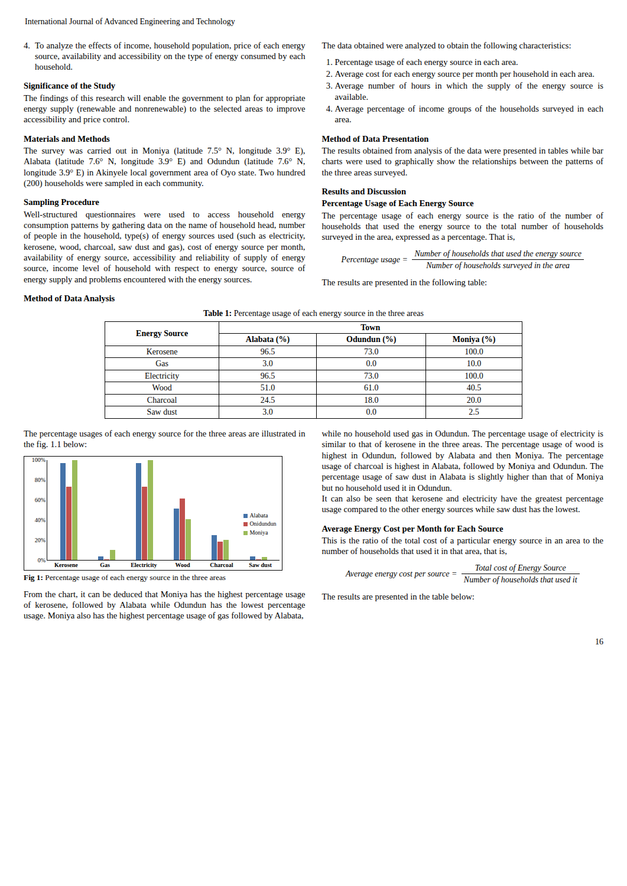International Journal of Advanced Engineering and Technology
4. To analyze the effects of income, household population, price of each energy source, availability and accessibility on the type of energy consumed by each household.
Significance of the Study
The findings of this research will enable the government to plan for appropriate energy supply (renewable and nonrenewable) to the selected areas to improve accessibility and price control.
Materials and Methods
The survey was carried out in Moniya (latitude 7.5° N, longitude 3.9° E), Alabata (latitude 7.6° N, longitude 3.9° E) and Odundun (latitude 7.6° N, longitude 3.9° E) in Akinyele local government area of Oyo state. Two hundred (200) households were sampled in each community.
Sampling Procedure
Well-structured questionnaires were used to access household energy consumption patterns by gathering data on the name of household head, number of people in the household, type(s) of energy sources used (such as electricity, kerosene, wood, charcoal, saw dust and gas), cost of energy source per month, availability of energy source, accessibility and reliability of supply of energy source, income level of household with respect to energy source, source of energy supply and problems encountered with the energy sources.
Method of Data Analysis
The data obtained were analyzed to obtain the following characteristics:
Percentage usage of each energy source in each area.
Average cost for each energy source per month per household in each area.
Average number of hours in which the supply of the energy source is available.
Average percentage of income groups of the households surveyed in each area.
Method of Data Presentation
The results obtained from analysis of the data were presented in tables while bar charts were used to graphically show the relationships between the patterns of the three areas surveyed.
Results and Discussion
Percentage Usage of Each Energy Source
The percentage usage of each energy source is the ratio of the number of households that used the energy source to the total number of households surveyed in the area, expressed as a percentage. That is,
Percentage usage = Number of households that used the energy source Number of households surveyed in the area
The results are presented in the following table:
Table 1: Percentage usage of each energy source in the three areas
| Energy Source | Town |
| --- | --- |
| Alabata (%) | Odundun (%) | Moniya (%) |
| Kerosene | 96.5 | 73.0 | 100.0 |
| Gas | 3.0 | 0.0 | 10.0 |
| Electricity | 96.5 | 73.0 | 100.0 |
| Wood | 51.0 | 61.0 | 40.5 |
| Charcoal | 24.5 | 18.0 | 20.0 |
| Saw dust | 3.0 | 0.0 | 2.5 |
The percentage usages of each energy source for the three areas are illustrated in the fig. 1.1 below:
100% 80% 60% 40% 20% 0%
Alabata
Onidundun
Moniya
Kerosene Gas Electricity Wood Charcoal Saw dust
Fig 1: Percentage usage of each energy source in the three areas
From the chart, it can be deduced that Moniya has the highest percentage usage of kerosene, followed by Alabata while Odundun has the lowest percentage usage. Moniya also has the highest percentage usage of gas followed by Alabata,
while no household used gas in Odundun. The percentage usage of electricity is similar to that of kerosene in the three areas. The percentage usage of wood is highest in Odundun, followed by Alabata and then Moniya. The percentage usage of charcoal is highest in Alabata, followed by Moniya and Odundun. The percentage usage of saw dust in Alabata is slightly higher than that of Moniya but no household used it in Odundun.
It can also be seen that kerosene and electricity have the greatest percentage usage compared to the other energy sources while saw dust has the lowest.
Average Energy Cost per Month for Each Source
This is the ratio of the total cost of a particular energy source in an area to the number of households that used it in that area, that is,
Average energy cost per source = Total cost of Energy Source Number of households that used it
The results are presented in the table below:
16